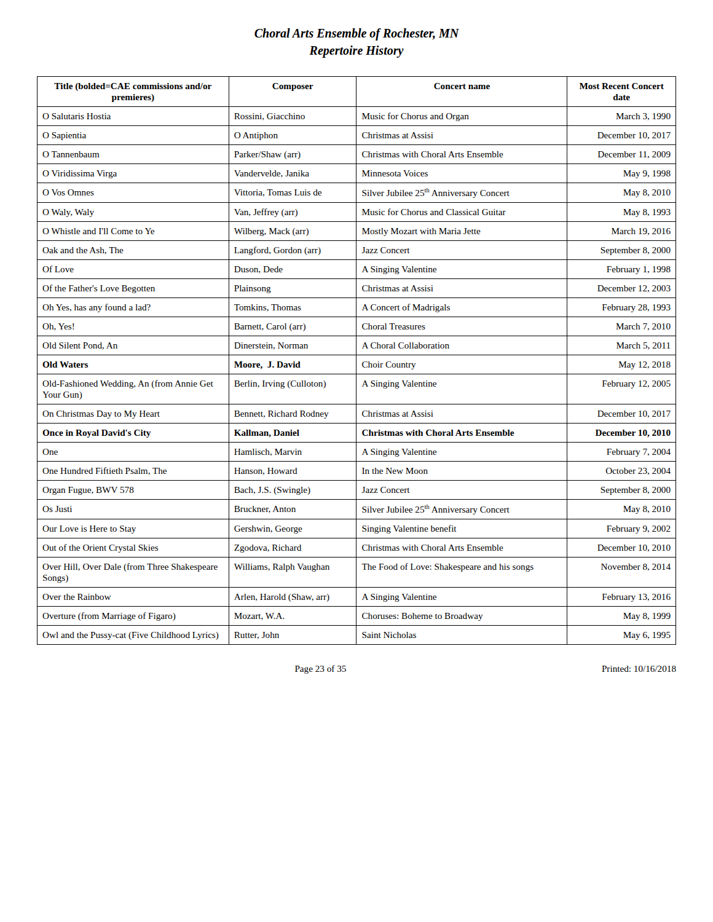Choral Arts Ensemble of Rochester, MN
Repertoire History
| Title (bolded=CAE commissions and/or premieres) | Composer | Concert name | Most Recent Concert date |
| --- | --- | --- | --- |
| O Salutaris Hostia | Rossini, Giacchino | Music for Chorus and Organ | March 3, 1990 |
| O Sapientia | O Antiphon | Christmas at Assisi | December 10, 2017 |
| O Tannenbaum | Parker/Shaw (arr) | Christmas with Choral Arts Ensemble | December 11, 2009 |
| O Viridissima Virga | Vandervelde, Janika | Minnesota Voices | May 9, 1998 |
| O Vos Omnes | Vittoria, Tomas Luis de | Silver Jubilee 25 th Anniversary Concert | May 8, 2010 |
| O Waly, Waly | Van, Jeffrey (arr) | Music for Chorus and Classical Guitar | May 8, 1993 |
| O Whistle and I'll Come to Ye | Wilberg, Mack (arr) | Mostly Mozart with Maria Jette | March 19, 2016 |
| Oak and the Ash, The | Langford, Gordon (arr) | Jazz Concert | September 8, 2000 |
| Of Love | Duson, Dede | A Singing Valentine | February 1, 1998 |
| Of the Father's Love Begotten | Plainsong | Christmas at Assisi | December 12, 2003 |
| Oh Yes, has any found a lad? | Tomkins, Thomas | A Concert of Madrigals | February 28, 1993 |
| Oh, Yes! | Barnett, Carol (arr) | Choral Treasures | March 7, 2010 |
| Old Silent Pond, An | Dinerstein, Norman | A Choral Collaboration | March 5, 2011 |
| Old Waters | Moore, J. David | Choir Country | May 12, 2018 |
| Old-Fashioned Wedding, An (from Annie Get Your Gun) | Berlin, Irving (Culloton) | A Singing Valentine | February 12, 2005 |
| On Christmas Day to My Heart | Bennett, Richard Rodney | Christmas at Assisi | December 10, 2017 |
| Once in Royal David's City | Kallman, Daniel | Christmas with Choral Arts Ensemble | December 10, 2010 |
| One | Hamlisch, Marvin | A Singing Valentine | February 7, 2004 |
| One Hundred Fiftieth Psalm, The | Hanson, Howard | In the New Moon | October 23, 2004 |
| Organ Fugue, BWV 578 | Bach, J.S. (Swingle) | Jazz Concert | September 8, 2000 |
| Os Justi | Bruckner, Anton | Silver Jubilee 25 th Anniversary Concert | May 8, 2010 |
| Our Love is Here to Stay | Gershwin, George | Singing Valentine benefit | February 9, 2002 |
| Out of the Orient Crystal Skies | Zgodova, Richard | Christmas with Choral Arts Ensemble | December 10, 2010 |
| Over Hill, Over Dale (from Three Shakespeare Songs) | Williams, Ralph Vaughan | The Food of Love: Shakespeare and his songs | November 8, 2014 |
| Over the Rainbow | Arlen, Harold (Shaw, arr) | A Singing Valentine | February 13, 2016 |
| Overture (from Marriage of Figaro) | Mozart, W.A. | Choruses: Boheme to Broadway | May 8, 1999 |
| Owl and the Pussy-cat (Five Childhood Lyrics) | Rutter, John | Saint Nicholas | May 6, 1995 |
Page 23 of 35
Printed: 10/16/2018